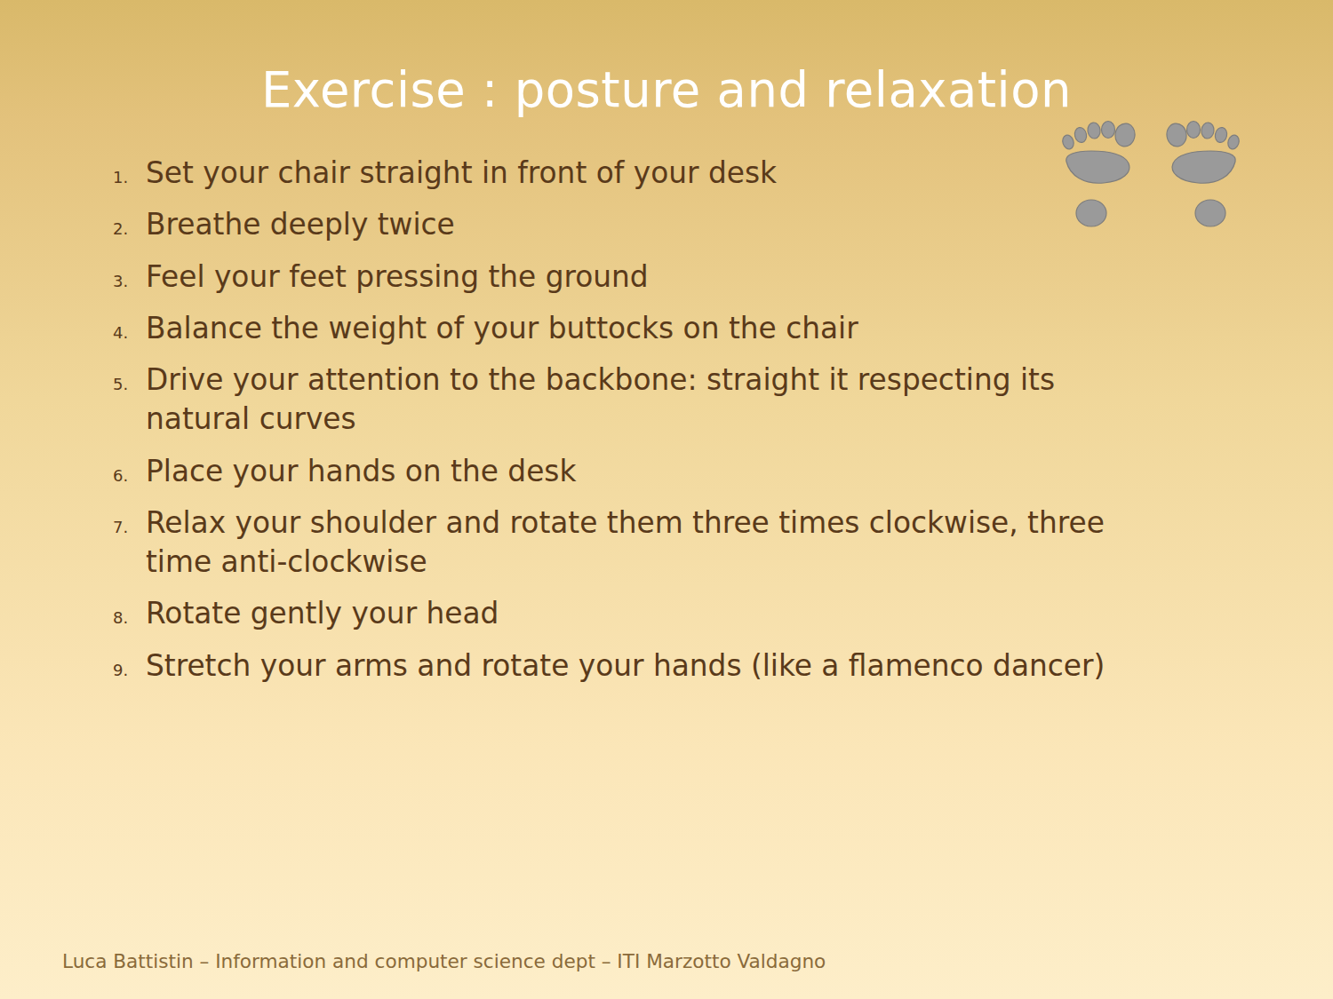Exercise : posture and relaxation
Set your chair straight in front of your desk
Breathe deeply twice
Feel your feet pressing the ground
Balance the weight of your buttocks on the chair
Drive your attention to the backbone: straight it respecting its natural curves
Place your hands on the desk
Relax your shoulder and rotate them three times clockwise, three time anti-clockwise
Rotate gently your head
Stretch your arms and rotate your hands (like a flamenco dancer)
Luca Battistin – Information and computer science dept – ITI Marzotto Valdagno